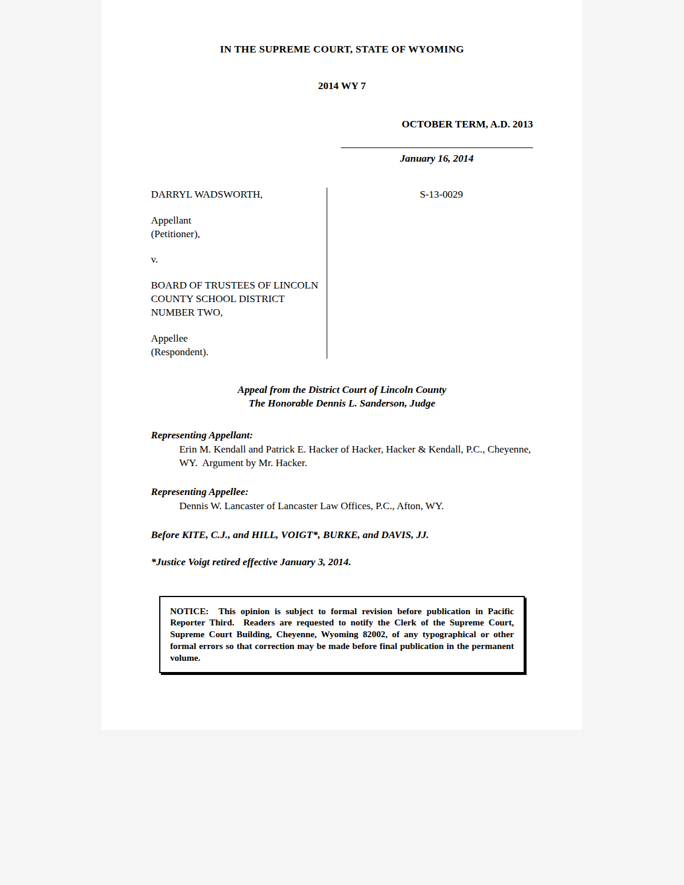IN THE SUPREME COURT, STATE OF WYOMING
2014 WY 7
OCTOBER TERM, A.D. 2013
January 16, 2014
| DARRYL WADSWORTH, Appellant (Petitioner), v. BOARD OF TRUSTEES OF LINCOLN COUNTY SCHOOL DISTRICT NUMBER TWO, Appellee (Respondent). | | S-13-0029 |
Appeal from the District Court of Lincoln County
The Honorable Dennis L. Sanderson, Judge
Representing Appellant:
Erin M. Kendall and Patrick E. Hacker of Hacker, Hacker & Kendall, P.C., Cheyenne, WY. Argument by Mr. Hacker.
Representing Appellee:
Dennis W. Lancaster of Lancaster Law Offices, P.C., Afton, WY.
Before KITE, C.J., and HILL, VOIGT*, BURKE, and DAVIS, JJ.
*Justice Voigt retired effective January 3, 2014.
NOTICE: This opinion is subject to formal revision before publication in Pacific Reporter Third. Readers are requested to notify the Clerk of the Supreme Court, Supreme Court Building, Cheyenne, Wyoming 82002, of any typographical or other formal errors so that correction may be made before final publication in the permanent volume.